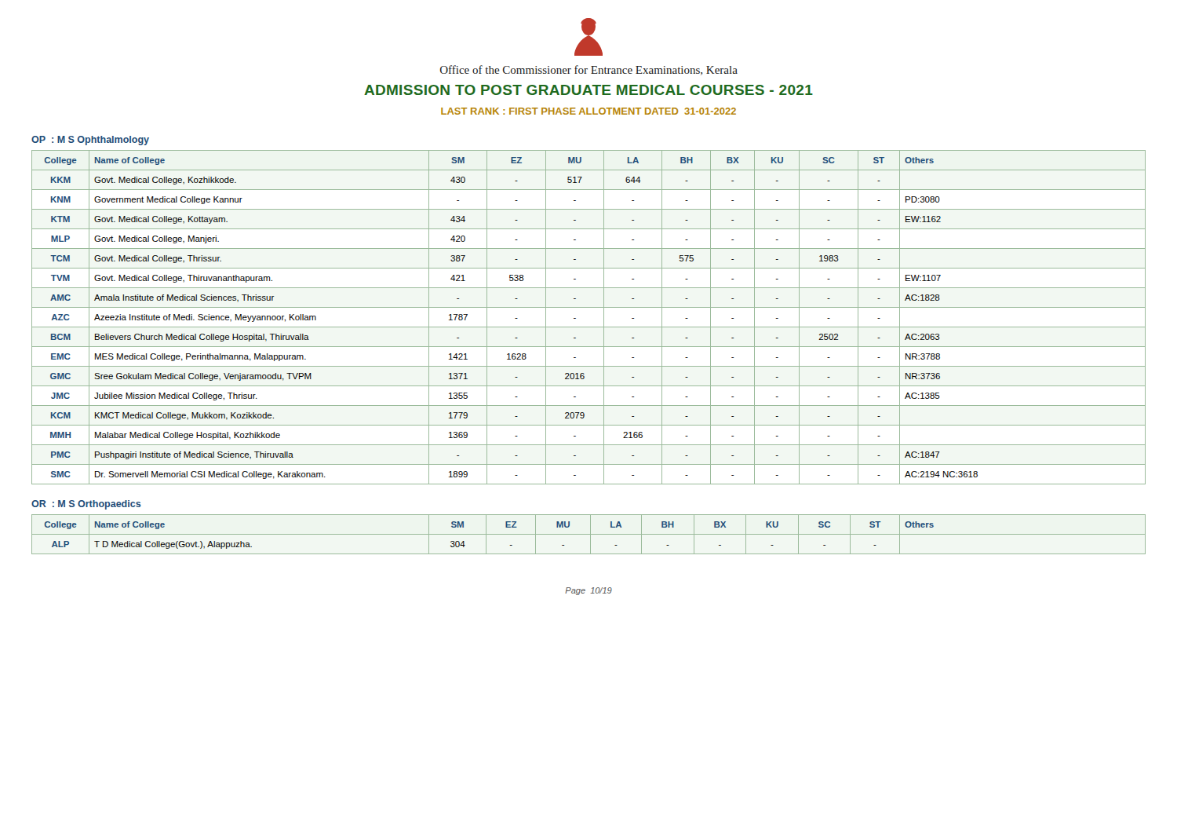Office of the Commissioner for Entrance Examinations, Kerala
ADMISSION TO POST GRADUATE MEDICAL COURSES - 2021
LAST RANK : FIRST PHASE ALLOTMENT DATED 31-01-2022
OP : M S Ophthalmology
| College | Name of College | SM | EZ | MU | LA | BH | BX | KU | SC | ST | Others |
| --- | --- | --- | --- | --- | --- | --- | --- | --- | --- | --- | --- |
| KKM | Govt. Medical College, Kozhikkode. | 430 | - | 517 | 644 | - | - | - | - | - | |
| KNM | Government Medical College Kannur | - | - | - | - | - | - | - | - | - | PD:3080 |
| KTM | Govt. Medical College, Kottayam. | 434 | - | - | - | - | - | - | - | - | EW:1162 |
| MLP | Govt. Medical College, Manjeri. | 420 | - | - | - | - | - | - | - | - | |
| TCM | Govt. Medical College, Thrissur. | 387 | - | - | - | 575 | - | - | 1983 | - | |
| TVM | Govt. Medical College, Thiruvananthapuram. | 421 | 538 | - | - | - | - | - | - | - | EW:1107 |
| AMC | Amala Institute of Medical Sciences, Thrissur | - | - | - | - | - | - | - | - | - | AC:1828 |
| AZC | Azeezia Institute of Medi. Science, Meyyannoor, Kollam | 1787 | - | - | - | - | - | - | - | - | |
| BCM | Believers Church Medical College Hospital, Thiruvalla | - | - | - | - | - | - | - | 2502 | - | AC:2063 |
| EMC | MES Medical College, Perinthalmanna, Malappuram. | 1421 | 1628 | - | - | - | - | - | - | - | NR:3788 |
| GMC | Sree Gokulam Medical College, Venjaramoodu, TVPM | 1371 | - | 2016 | - | - | - | - | - | - | NR:3736 |
| JMC | Jubilee Mission Medical College, Thrisur. | 1355 | - | - | - | - | - | - | - | - | AC:1385 |
| KCM | KMCT Medical College, Mukkom, Kozikkode. | 1779 | - | 2079 | - | - | - | - | - | - | |
| MMH | Malabar Medical College Hospital, Kozhikkode | 1369 | - | - | 2166 | - | - | - | - | - | |
| PMC | Pushpagiri Institute of Medical Science, Thiruvalla | - | - | - | - | - | - | - | - | - | AC:1847 |
| SMC | Dr. Somervell Memorial CSI Medical College, Karakonam. | 1899 | - | - | - | - | - | - | - | - | AC:2194 NC:3618 |
OR : M S Orthopaedics
| College | Name of College | SM | EZ | MU | LA | BH | BX | KU | SC | ST | Others |
| --- | --- | --- | --- | --- | --- | --- | --- | --- | --- | --- | --- |
| ALP | T D Medical College(Govt.), Alappuzha. | 304 | - | - | - | - | - | - | - | - | |
Page 10/19